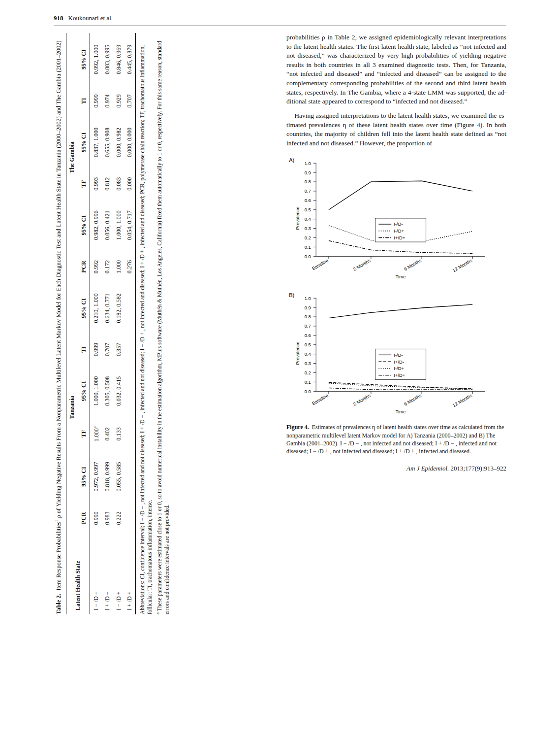918 Koukounari et al.
Table 2. Item Response Probabilitiesa ρ of Yielding Negative Results From a Nonparametric Multilevel Latent Markov Model for Each Diagnostic Test and Latent Health State in Tanzania (2000–2002) and The Gambia (2001–2002)
| Latent Health State | Tanzania | The Gambia |
| --- | --- | --- |
| PCR | 95% CI | TF | 95% CI | TI | 95% CI | PCR | 95% CI | TF | 95% CI | TI | 95% CI |
| I − /D − | 0.990 | 0.972, 0.997 | 1.000 a | 1.000, 1.000 | 0.999 | 0.210, 1.000 | 0.992 | 0.982, 0.996 | 0.993 | 0.837, 1.000 | 0.999 | 0.992, 1.000 |
| I + /D − | 0.983 | 0.818, 0.999 | 0.402 | 0.305, 0.508 | 0.707 | 0.634, 0.771 | 0.172 | 0.056, 0.421 | 0.812 | 0.655, 0.908 | 0.974 | 0.883, 0.995 |
| I − /D + | 0.222 | 0.055, 0.585 | 0.133 | 0.032, 0.415 | 0.357 | 0.182, 0.582 | 1.000 | 1.000, 1.000 | 0.083 | 0.000, 0.982 | 0.929 | 0.846, 0.969 |
| I + /D + | | | | | | | 0.276 | 0.054, 0.717 | 0.000 | 0.000, 0.000 | 0.707 | 0.445, 0.879 |
Abbreviations: CI, confidence interval; I − /D − , not infected and not diseased; I + /D − , infected and not diseased; I − /D + , not infected and diseased; I + /D + , infected and diseased; PCR, polymerase chain reaction; TF, trachomatous inflammation, follicular; TI, trachomatous inflammation, intense.
a These parameters were estimated close to 1 or 0, so to avoid numerical instability in the estimation algorithm, MPlus software (Muthén & Muthén, Los Angeles, California) fixed them automatically to 1 or 0, respectively. For this same reason, standard errors and confidence intervals are not provided.
probabilities ρ in Table 2, we assigned epidemiologically relevant interpretations to the latent health states. The first latent health state, labeled as “not infected and not diseased,” was characterized by very high probabilities of yielding negative results in both countries in all 3 examined diagnostic tests. Then, for Tanzania, “not infected and diseased” and “infected and diseased” can be assigned to the complementary corresponding probabilities of the second and third latent health states, respectively. In The Gambia, where a 4-state LMM was supported, the additional state appeared to correspond to “infected and not diseased.”
Having assigned interpretations to the latent health states, we examined the estimated prevalences η of these latent health states over time (Figure 4). In both countries, the majority of children fell into the latent health state defined as “not infected and not diseased.” However, the proportion of
A) 1.0 0.9 0.8 0.7 0.6 0.5 0.4 0.3 0.2 0.1 0.0 Prevalence Baseline 2 Months 6 Months 12 Months Time I-/D- I-/D+ I+/D+ B) 1.0 0.9 0.8 0.7 0.6 0.5 0.4 0.3 0.2 0.1 0.0 Prevalence Baseline 2 Months 6 Months 12 Months Time I-/D- I+/D- I-/D+ I+/D+
Figure 4. Estimates of prevalences η of latent health states over time as calculated from the nonparametric multilevel latent Markov model for A) Tanzania (2000–2002) and B) The Gambia (2001–2002). I − /D − , not infected and not diseased; I + /D − , infected and not diseased; I − /D + , not infected and diseased; I + /D + , infected and diseased.
Am J Epidemiol. 2013;177(9):913–922